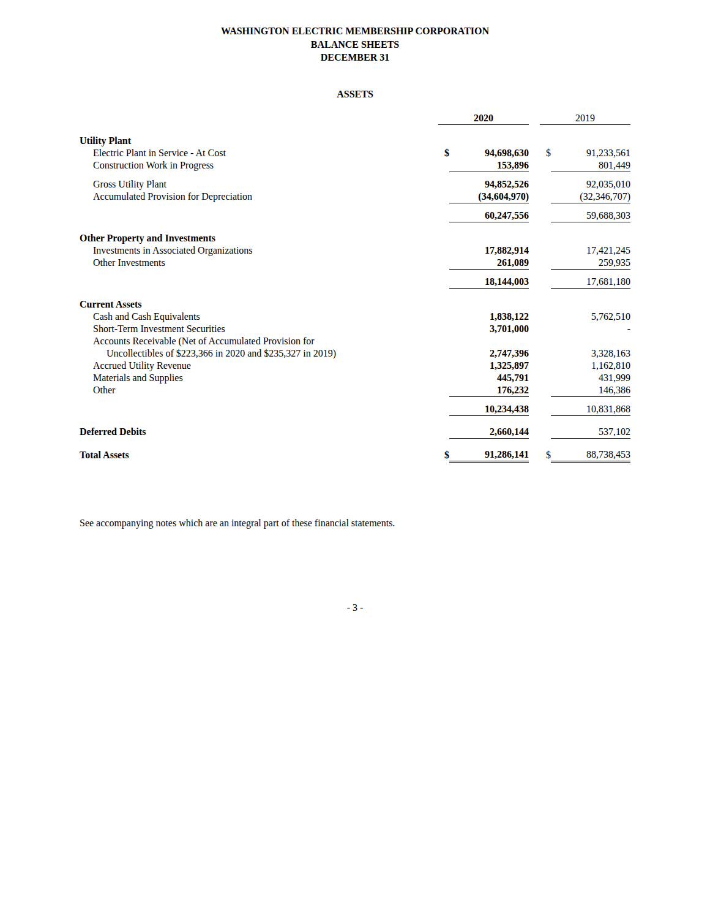WASHINGTON ELECTRIC MEMBERSHIP CORPORATION
BALANCE SHEETS
DECEMBER 31
ASSETS
| | | 2020 | | 2019 |
| Utility Plant | | | | | | |
| Electric Plant in Service - At Cost | | $ | 94,698,630 | | $ | 91,233,561 |
| Construction Work in Progress | | | 153,896 | | | 801,449 |
| Gross Utility Plant | | | 94,852,526 | | | 92,035,010 |
| Accumulated Provision for Depreciation | | | (34,604,970) | | | (32,346,707) |
| | | | 60,247,556 | | | 59,688,303 |
| Other Property and Investments | | | | | | |
| Investments in Associated Organizations | | | 17,882,914 | | | 17,421,245 |
| Other Investments | | | 261,089 | | | 259,935 |
| | | | 18,144,003 | | | 17,681,180 |
| Current Assets | | | | | | |
| Cash and Cash Equivalents | | | 1,838,122 | | | 5,762,510 |
| Short-Term Investment Securities | | | 3,701,000 | | | - |
| Accounts Receivable (Net of Accumulated Provision for | | | | | | |
| Uncollectibles of $223,366 in 2020 and $235,327 in 2019) | | | 2,747,396 | | | 3,328,163 |
| Accrued Utility Revenue | | | 1,325,897 | | | 1,162,810 |
| Materials and Supplies | | | 445,791 | | | 431,999 |
| Other | | | 176,232 | | | 146,386 |
| | | | 10,234,438 | | | 10,831,868 |
| Deferred Debits | | | 2,660,144 | | | 537,102 |
| Total Assets | | $ | 91,286,141 | | $ | 88,738,453 |
See accompanying notes which are an integral part of these financial statements.
- 3 -